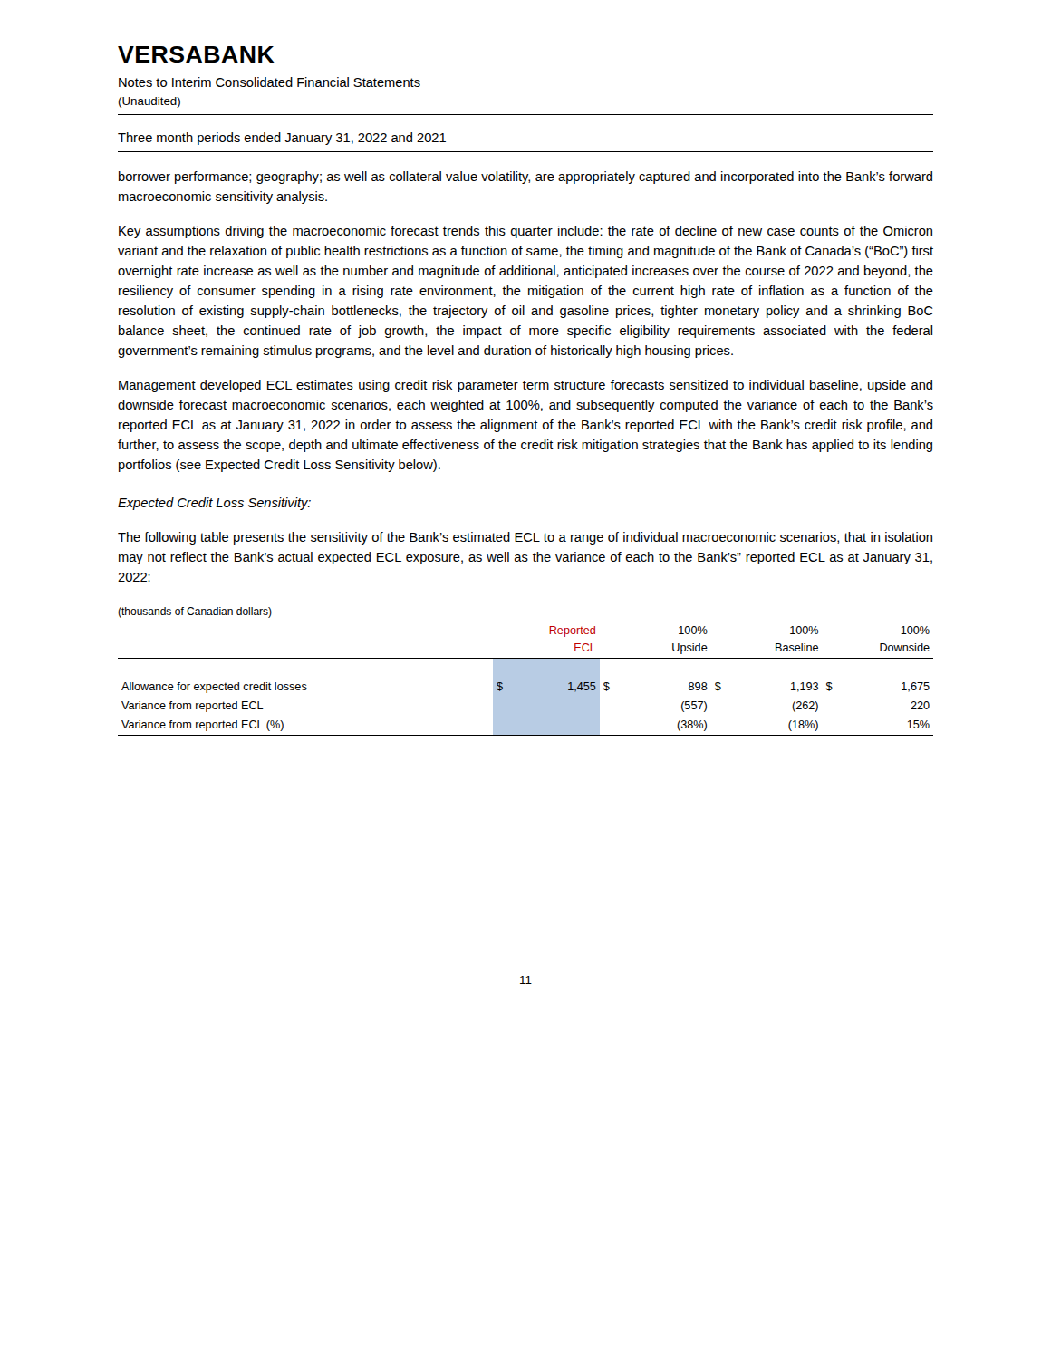VERSABANK
Notes to Interim Consolidated Financial Statements
(Unaudited)
Three month periods ended January 31, 2022 and 2021
borrower performance; geography; as well as collateral value volatility, are appropriately captured and incorporated into the Bank’s forward macroeconomic sensitivity analysis.
Key assumptions driving the macroeconomic forecast trends this quarter include: the rate of decline of new case counts of the Omicron variant and the relaxation of public health restrictions as a function of same, the timing and magnitude of the Bank of Canada’s (“BoC”) first overnight rate increase as well as the number and magnitude of additional, anticipated increases over the course of 2022 and beyond, the resiliency of consumer spending in a rising rate environment, the mitigation of the current high rate of inflation as a function of the resolution of existing supply-chain bottlenecks, the trajectory of oil and gasoline prices, tighter monetary policy and a shrinking BoC balance sheet, the continued rate of job growth, the impact of more specific eligibility requirements associated with the federal government’s remaining stimulus programs, and the level and duration of historically high housing prices.
Management developed ECL estimates using credit risk parameter term structure forecasts sensitized to individual baseline, upside and downside forecast macroeconomic scenarios, each weighted at 100%, and subsequently computed the variance of each to the Bank’s reported ECL as at January 31, 2022 in order to assess the alignment of the Bank’s reported ECL with the Bank’s credit risk profile, and further, to assess the scope, depth and ultimate effectiveness of the credit risk mitigation strategies that the Bank has applied to its lending portfolios (see Expected Credit Loss Sensitivity below).
Expected Credit Loss Sensitivity:
The following table presents the sensitivity of the Bank’s estimated ECL to a range of individual macroeconomic scenarios, that in isolation may not reflect the Bank’s actual expected ECL exposure, as well as the variance of each to the Bank’s” reported ECL as at January 31, 2022:
(thousands of Canadian dollars)
| | Reported ECL | 100% Upside | 100% Baseline | 100% Downside |
| --- | --- | --- | --- | --- |
| Allowance for expected credit losses | $ | 1,455 | $ | 898 | $ | 1,193 | $ | 1,675 |
| Variance from reported ECL | | | | (557) | | (262) | | 220 |
| Variance from reported ECL (%) | | | | (38%) | | (18%) | | 15% |
11